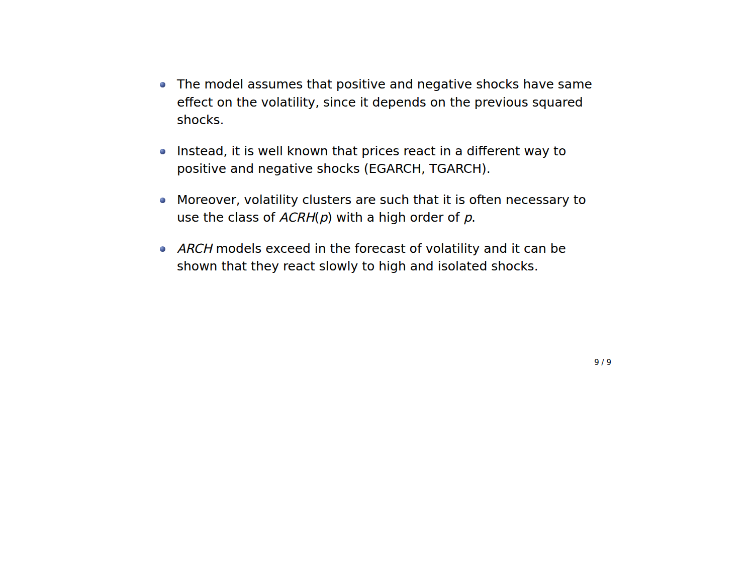The model assumes that positive and negative shocks have same effect on the volatility, since it depends on the previous squared shocks.
Instead, it is well known that prices react in a different way to positive and negative shocks (EGARCH, TGARCH).
Moreover, volatility clusters are such that it is often necessary to use the class of ACRH(p) with a high order of p.
ARCH models exceed in the forecast of volatility and it can be shown that they react slowly to high and isolated shocks.
9 / 9